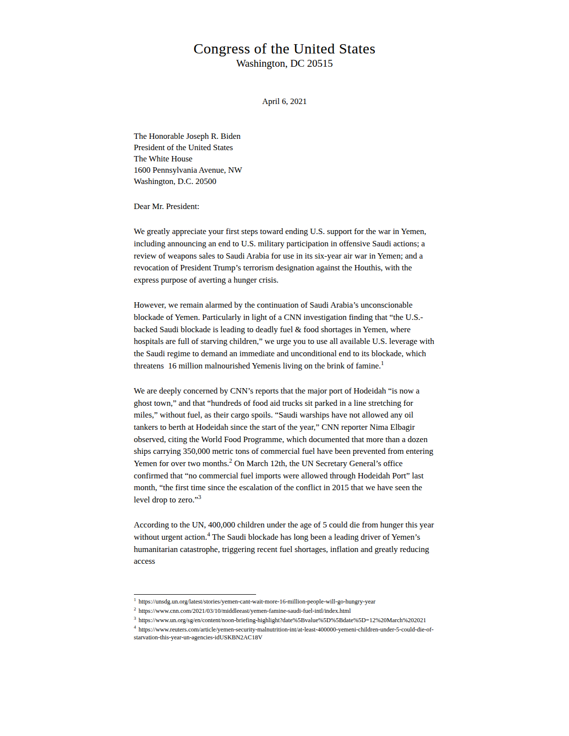Congress of the United States
Washington, DC 20515
April 6, 2021
The Honorable Joseph R. Biden
President of the United States
The White House
1600 Pennsylvania Avenue, NW
Washington, D.C. 20500
Dear Mr. President:
We greatly appreciate your first steps toward ending U.S. support for the war in Yemen, including announcing an end to U.S. military participation in offensive Saudi actions; a review of weapons sales to Saudi Arabia for use in its six-year air war in Yemen; and a revocation of President Trump’s terrorism designation against the Houthis, with the express purpose of averting a hunger crisis.
However, we remain alarmed by the continuation of Saudi Arabia’s unconscionable blockade of Yemen. Particularly in light of a CNN investigation finding that “the U.S.-backed Saudi blockade is leading to deadly fuel & food shortages in Yemen, where hospitals are full of starving children,” we urge you to use all available U.S. leverage with the Saudi regime to demand an immediate and unconditional end to its blockade, which threatens 16 million malnourished Yemenis living on the brink of famine.1
We are deeply concerned by CNN’s reports that the major port of Hodeidah “is now a ghost town,” and that “hundreds of food aid trucks sit parked in a line stretching for miles,” without fuel, as their cargo spoils. “Saudi warships have not allowed any oil tankers to berth at Hodeidah since the start of the year,” CNN reporter Nima Elbagir observed, citing the World Food Programme, which documented that more than a dozen ships carrying 350,000 metric tons of commercial fuel have been prevented from entering Yemen for over two months.2 On March 12th, the UN Secretary General’s office confirmed that “no commercial fuel imports were allowed through Hodeidah Port” last month, “the first time since the escalation of the conflict in 2015 that we have seen the level drop to zero.”3
According to the UN, 400,000 children under the age of 5 could die from hunger this year without urgent action.4 The Saudi blockade has long been a leading driver of Yemen’s humanitarian catastrophe, triggering recent fuel shortages, inflation and greatly reducing access
1 https://unsdg.un.org/latest/stories/yemen-cant-wait-more-16-million-people-will-go-hungry-year
2 https://www.cnn.com/2021/03/10/middleeast/yemen-famine-saudi-fuel-intl/index.html
3 https://www.un.org/sg/en/content/noon-briefing-highlight?date%5Bvalue%5D%5Bdate%5D=12%20March%202021
4 https://www.reuters.com/article/yemen-security-malnutrition-int/at-least-400000-yemeni-children-under-5-could-die-of-starvation-this-year-un-agencies-idUSKBN2AC18V